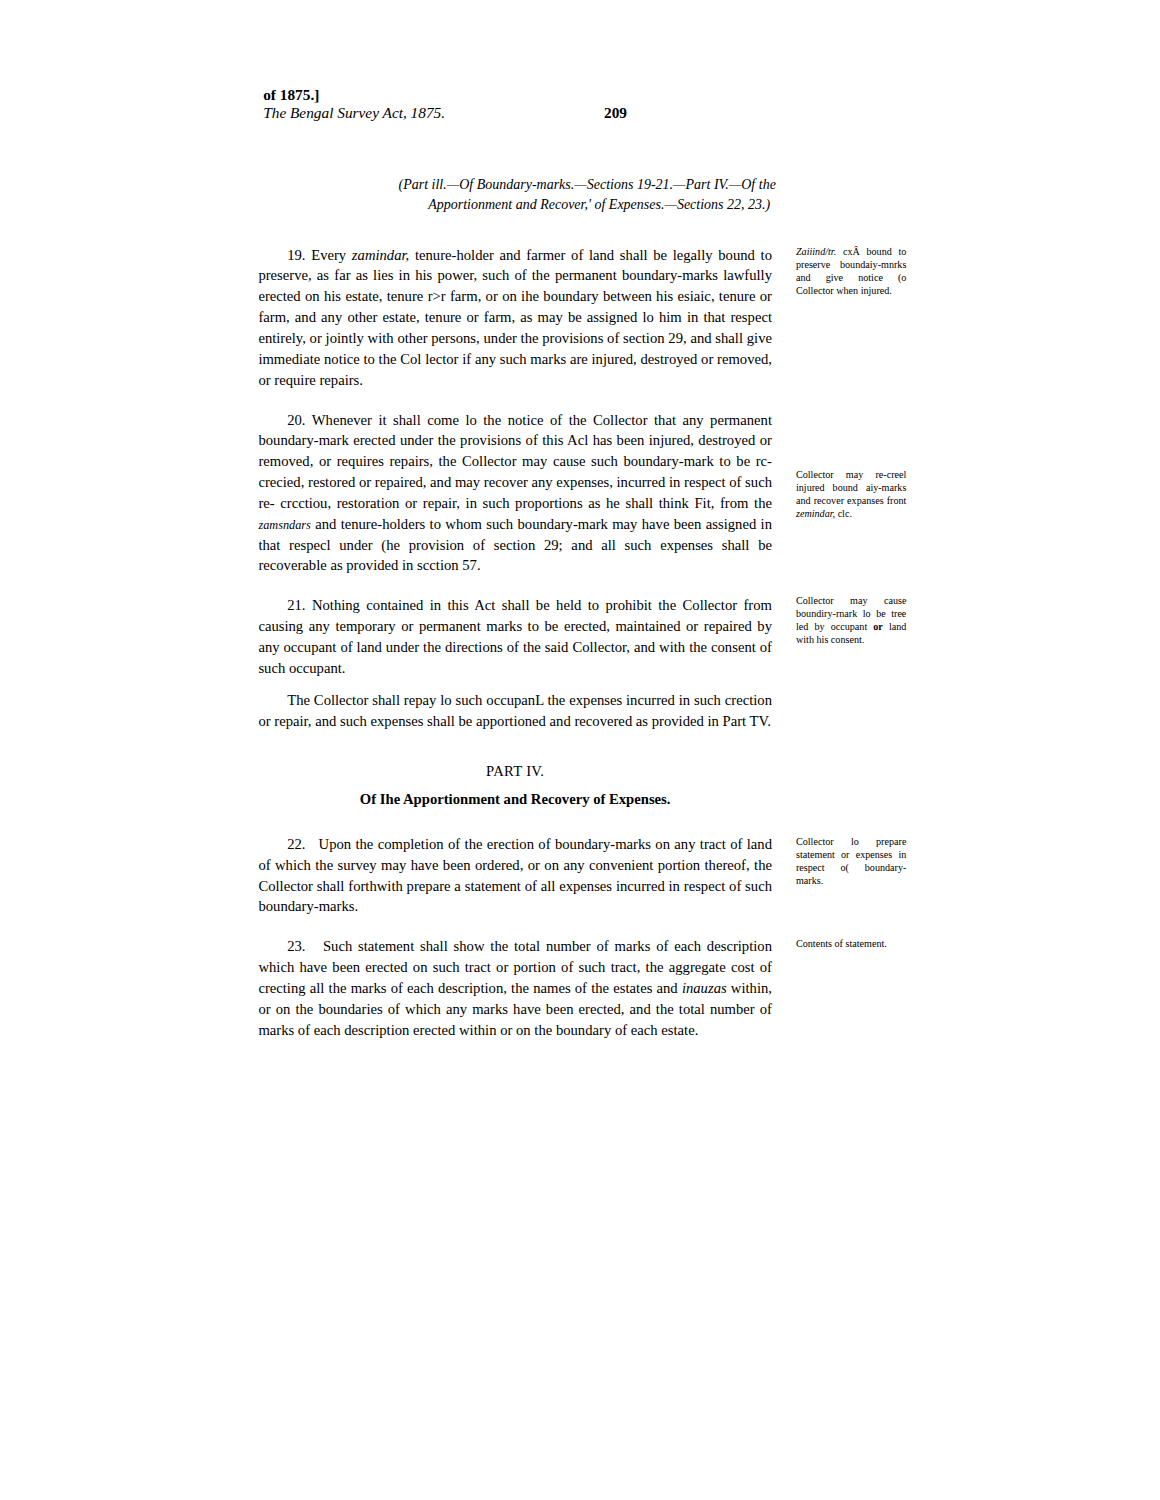of 1875.]
The Bengal Survey Act, 1875. 209
(Part ill.—Of Boundary-marks.—Sections 19-21.—Part IV.—Of the Apportionment and Recover,' of Expenses.—Sections 22, 23.)
19. Every zamindar, tenure-holder and farmer of land shall be legally bound to preserve, as far as lies in his power, such of the permanent boundary-marks lawfully erected on his estate, tenure r>r farm, or on ihe boundary between his esiaic, tenure or farm, and any other estate, tenure or farm, as may be assigned lo him in that respect entirely, or jointly with other persons, under the provisions of section 29, and shall give immediate notice to the Col lector if any such marks are injured, destroyed or removed, or require repairs.
Zaiiind/tr. cxÂ bound to preserve boundaiy-mnrks and give notice (o Collector when injured.
20. Whenever it shall come lo the notice of the Collector that any permanent boundary-mark erected under the provisions of this Acl has been injured, destroyed or removed, or requires repairs, the Collector may cause such boundary-mark to be rc-crecied, restored or repaired, and may recover any expenses, incurred in respect of such re- crcctiou, restoration or repair, in such proportions as he shall think Fit, from the zamsndars and tenure-holders to whom such boundary-mark may have been assigned in that respecl under (he provision of section 29; and all such expenses shall be recoverable as provided in scction 57.
Collector may re-creel injured bound aiy-marks and recover expanses front zemindar, clc.
21. Nothing contained in this Act shall be held to prohibit the Collector from causing any temporary or permanent marks to be erected, maintained or repaired by any occupant of land under the directions of the said Collector, and with the consent of such occupant.
The Collector shall repay lo such occupanL the expenses incurred in such crection or repair, and such expenses shall be apportioned and recovered as provided in Part TV.
Collector may cause boundiry-rnark lo be tree led by occupant or land with his consent.
PART IV.
Of Ihe Apportionment and Recovery of Expenses.
22. Upon the completion of the erection of boundary-marks on any tract of land of which the survey may have been ordered, or on any convenient portion thereof, the Collector shall forthwith prepare a statement of all expenses incurred in respect of such boundary-marks.
Collector lo prepare statement or expenses in respect o( boundary-marks.
23. Such statement shall show the total number of marks of each description which have been erected on such tract or portion of such tract, the aggregate cost of crecting all the marks of each description, the names of the estates and inauzas within, or on the boundaries of which any marks have been erected, and the total number of marks of each description erected within or on the boundary of each estate.
Contents of statement.